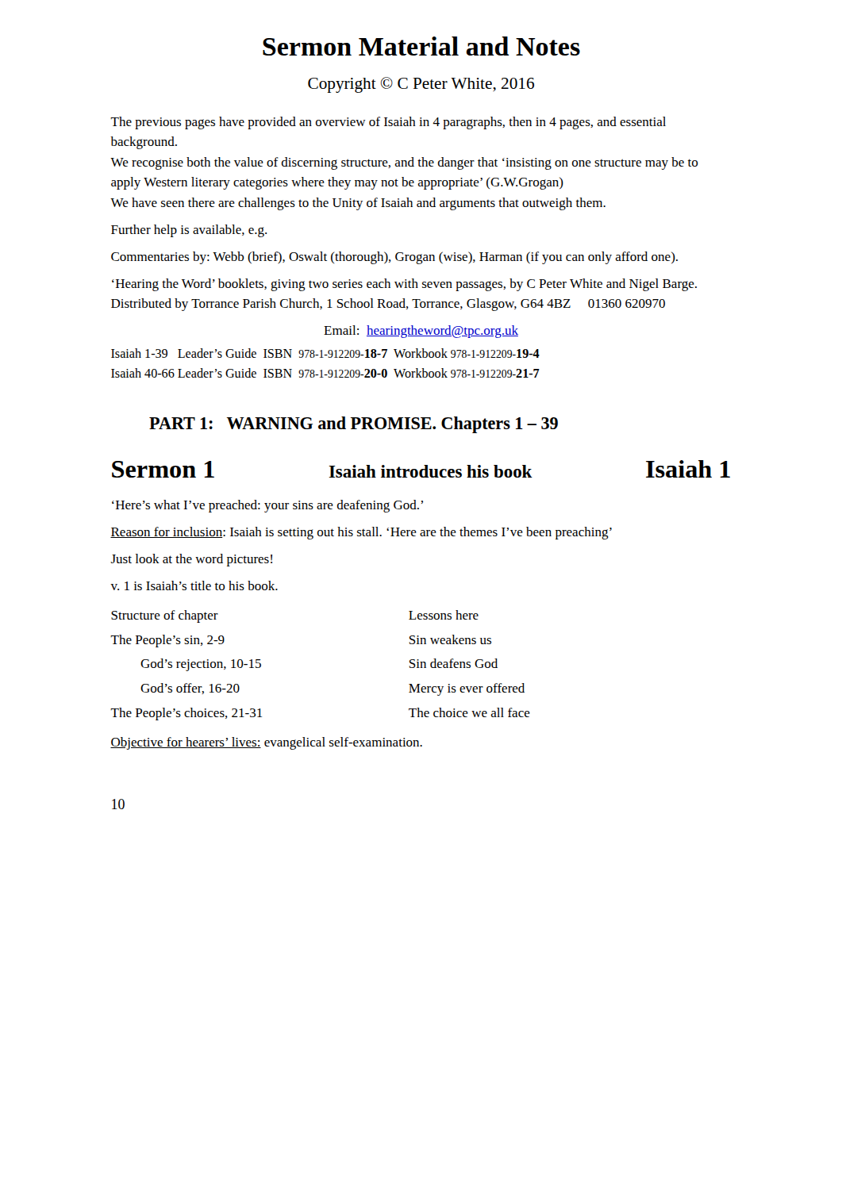Sermon Material and Notes
Copyright © C Peter White, 2016
The previous pages have provided an overview of Isaiah in 4 paragraphs, then in 4 pages, and essential background.
We recognise both the value of discerning structure, and the danger that ‘insisting on one structure may be to apply Western literary categories where they may not be appropriate’ (G.W.Grogan)
We have seen there are challenges to the Unity of Isaiah and arguments that outweigh them.
Further help is available, e.g.
Commentaries by: Webb (brief), Oswalt (thorough), Grogan (wise), Harman (if you can only afford one).
‘Hearing the Word’ booklets, giving two series each with seven passages, by C Peter White and Nigel Barge. Distributed by Torrance Parish Church, 1 School Road, Torrance, Glasgow, G64 4BZ 01360 620970
Email: hearingtheword@tpc.org.uk
Isaiah 1-39 Leader’s Guide ISBN 978-1-912209-18-7 Workbook 978-1-912209-19-4
Isaiah 40-66 Leader’s Guide ISBN 978-1-912209-20-0 Workbook 978-1-912209-21-7
PART 1: WARNING and PROMISE. Chapters 1 – 39
Sermon 1 Isaiah introduces his book Isaiah 1
‘Here’s what I’ve preached: your sins are deafening God.’
Reason for inclusion: Isaiah is setting out his stall. ‘Here are the themes I’ve been preaching’
Just look at the word pictures!
v. 1 is Isaiah’s title to his book.
| Structure of chapter | Lessons here |
| The People’s sin, 2-9 | Sin weakens us |
| God’s rejection, 10-15 | Sin deafens God |
| God’s offer, 16-20 | Mercy is ever offered |
| The People’s choices, 21-31 | The choice we all face |
Objective for hearers’ lives: evangelical self-examination.
10